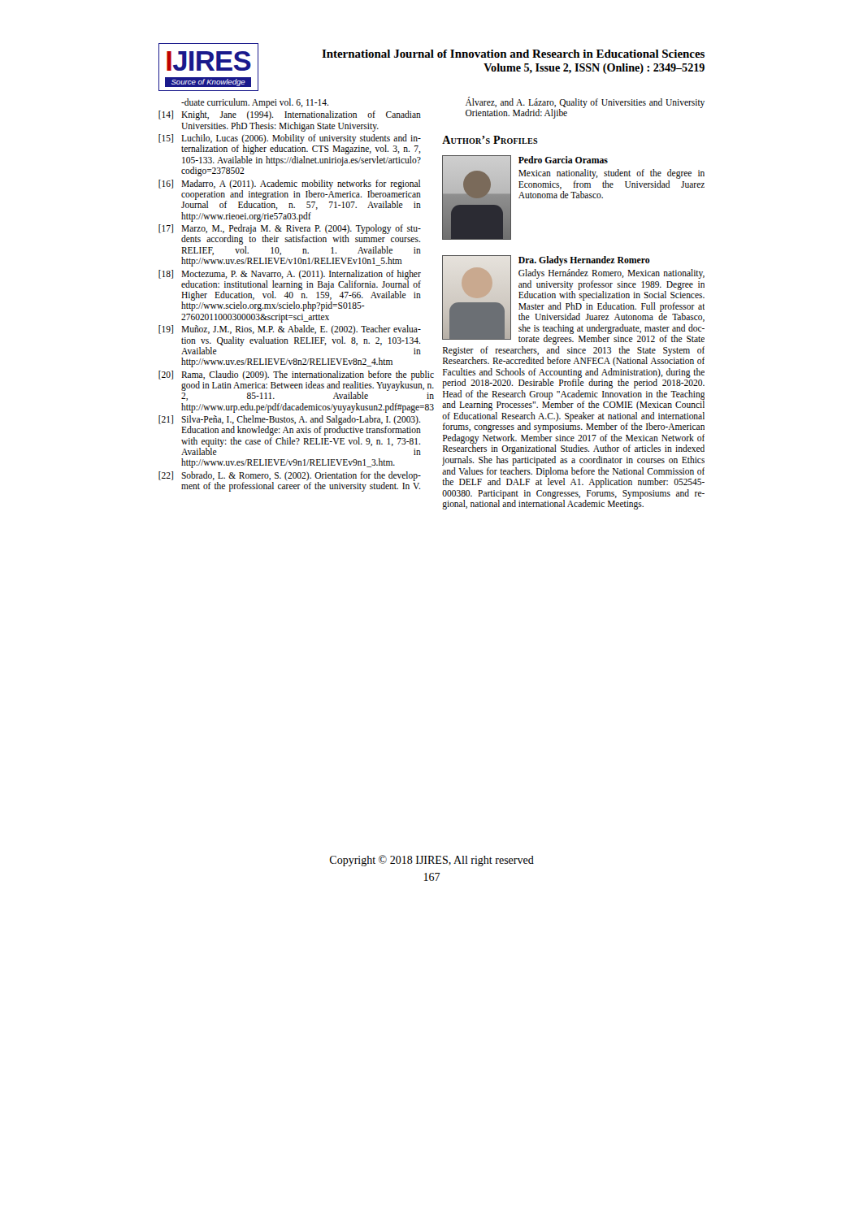IJIRES
Source of Knowledge
International Journal of Innovation and Research in Educational Sciences
Volume 5, Issue 2, ISSN (Online) : 2349–5219
-duate curriculum. Ampei vol. 6, 11-14.
[14] Knight, Jane (1994). Internationalization of Canadian Universities. PhD Thesis: Michigan State University.
[15] Luchilo, Lucas (2006). Mobility of university students and internalization of higher education. CTS Magazine, vol. 3, n. 7, 105-133. Available in https://dialnet.unirioja.es/servlet/articulo?codigo=2378502
[16] Madarro, A (2011). Academic mobility networks for regional cooperation and integration in Ibero-America. Iberoamerican Journal of Education, n. 57, 71-107. Available in http://www.rieoei.org/rie57a03.pdf
[17] Marzo, M., Pedraja M. & Rivera P. (2004). Typology of students according to their satisfaction with summer courses. RELIEF, vol. 10, n. 1. Available in http://www.uv.es/RELIEVE/v10n1/RELIEVEv10n1_5.htm
[18] Moctezuma, P. & Navarro, A. (2011). Internalization of higher education: institutional learning in Baja California. Journal of Higher Education, vol. 40 n. 159, 47-66. Available in http://www.scielo.org.mx/scielo.php?pid=S0185-27602011000300003&script=sci_arttex
[19] Muñoz, J.M., Rios, M.P. & Abalde, E. (2002). Teacher evaluation vs. Quality evaluation RELIEF, vol. 8, n. 2, 103-134. Available in http://www.uv.es/RELIEVE/v8n2/RELIEVEv8n2_4.htm
[20] Rama, Claudio (2009). The internationalization before the public good in Latin America: Between ideas and realities. Yuyaykusun, n. 2, 85-111. Available in http://www.urp.edu.pe/pdf/dacademicos/yuyaykusun2.pdf#page=83
[21] Silva-Peña, I., Chelme-Bustos, A. and Salgado-Labra, I. (2003). Education and knowledge: An axis of productive transformation with equity: the case of Chile? RELIE-VE vol. 9, n. 1, 73-81. Available in http://www.uv.es/RELIEVE/v9n1/RELIEVEv9n1_3.htm.
[22] Sobrado, L. & Romero, S. (2002). Orientation for the development of the professional career of the university student. In V. Álvarez, and A. Lázaro, Quality of Universities and University Orientation. Madrid: Aljibe
Author’s Profiles
Pedro Garcia Oramas
Mexican nationality, student of the degree in Economics, from the Universidad Juarez Autonoma de Tabasco.
Dra. Gladys Hernandez Romero
Gladys Hernández Romero, Mexican nationality, and university professor since 1989. Degree in Education with specialization in Social Sciences. Master and PhD in Education. Full professor at the Universidad Juarez Autonoma de Tabasco, she is teaching at undergraduate, master and doctorate degrees. Member since 2012 of the State Register of researchers, and since 2013 the State System of Researchers. Re-accredited before ANFECA (National Association of Faculties and Schools of Accounting and Administration), during the period 2018-2020. Desirable Profile during the period 2018-2020. Head of the Research Group "Academic Innovation in the Teaching and Learning Processes". Member of the COMIE (Mexican Council of Educational Research A.C.). Speaker at national and international forums, congresses and symposiums. Member of the Ibero-American Pedagogy Network. Member since 2017 of the Mexican Network of Researchers in Organizational Studies. Author of articles in indexed journals. She has participated as a coordinator in courses on Ethics and Values for teachers. Diploma before the National Commission of the DELF and DALF at level A1. Application number: 052545-000380. Participant in Congresses, Forums, Symposiums and regional, national and international Academic Meetings.
Copyright © 2018 IJIRES, All right reserved
167